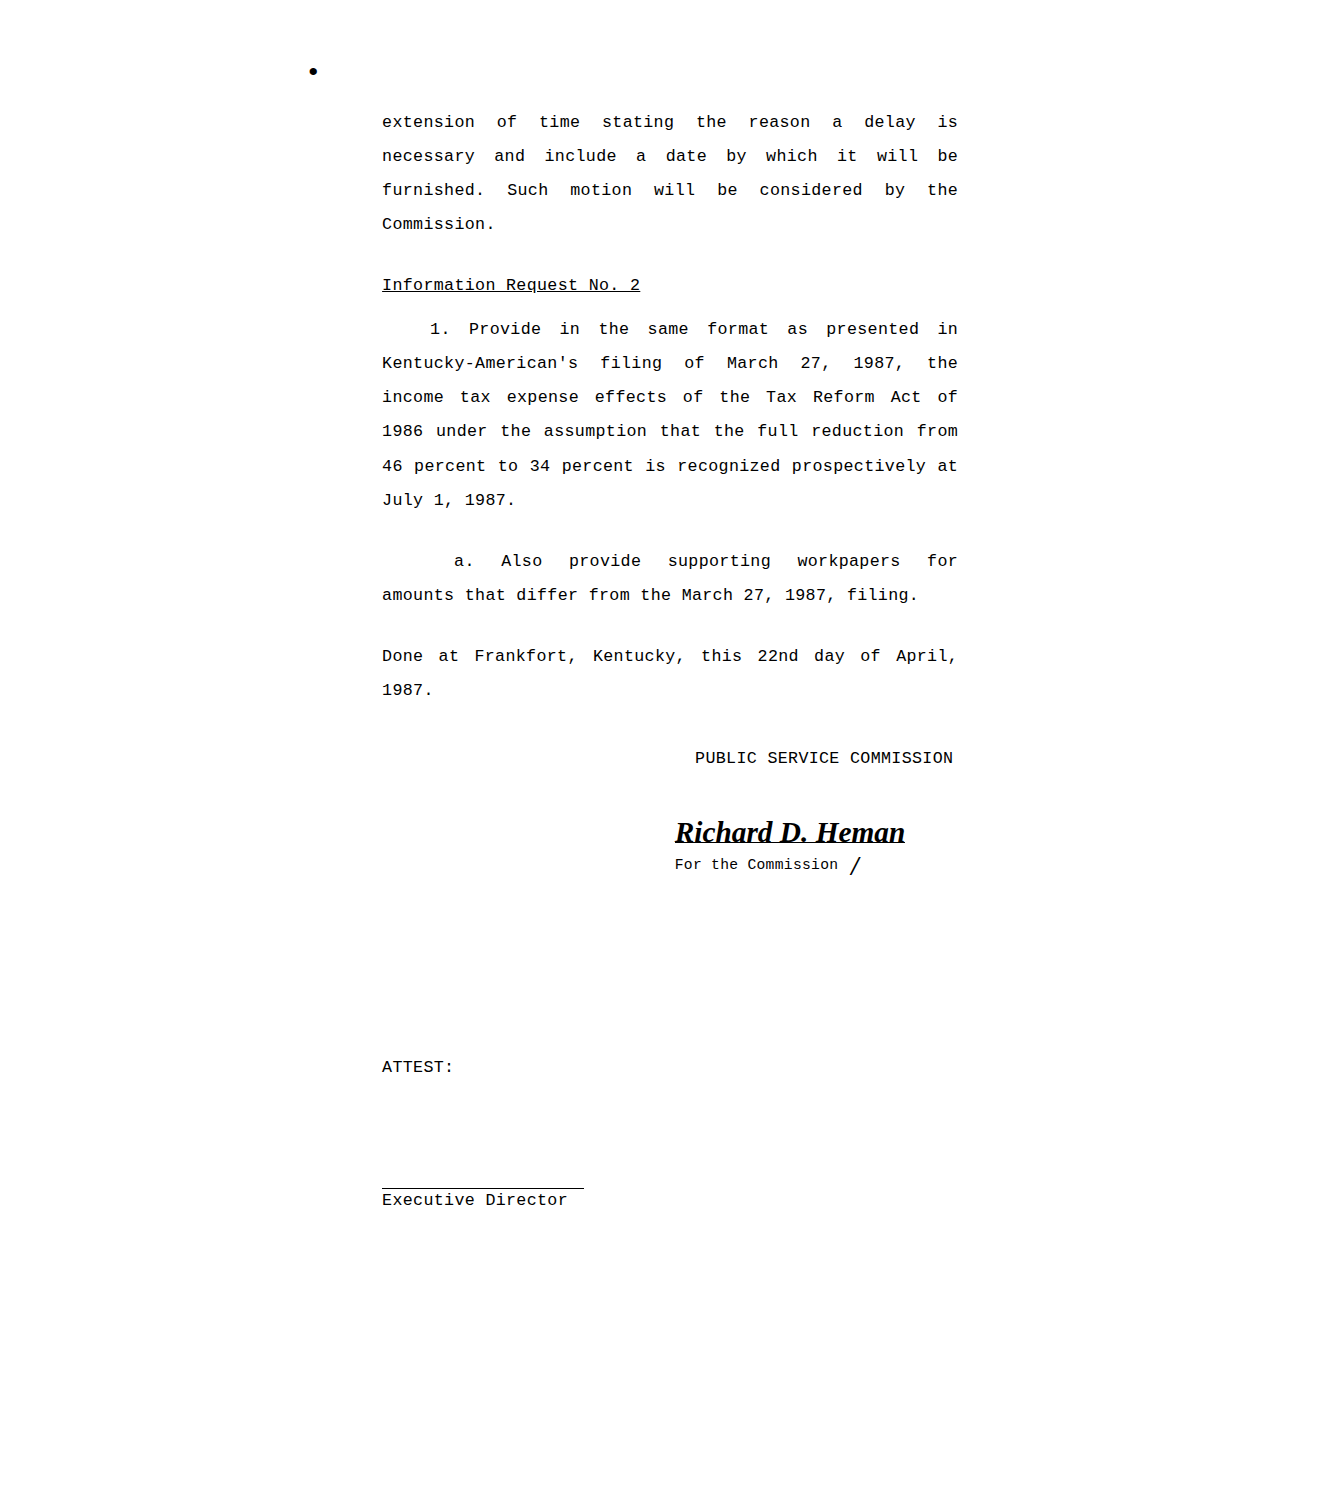•
extension of time stating the reason a delay is necessary and include a date by which it will be furnished. Such motion will be considered by the Commission.
Information Request No. 2
1. Provide in the same format as presented in Kentucky-American's filing of March 27, 1987, the income tax expense effects of the Tax Reform Act of 1986 under the assumption that the full reduction from 46 percent to 34 percent is recognized prospectively at July 1, 1987.
a. Also provide supporting workpapers for amounts that differ from the March 27, 1987, filing.
Done at Frankfort, Kentucky, this 22nd day of April, 1987.
PUBLIC SERVICE COMMISSION
Richard D. Heman
For the Commission /
ATTEST:
Executive Director